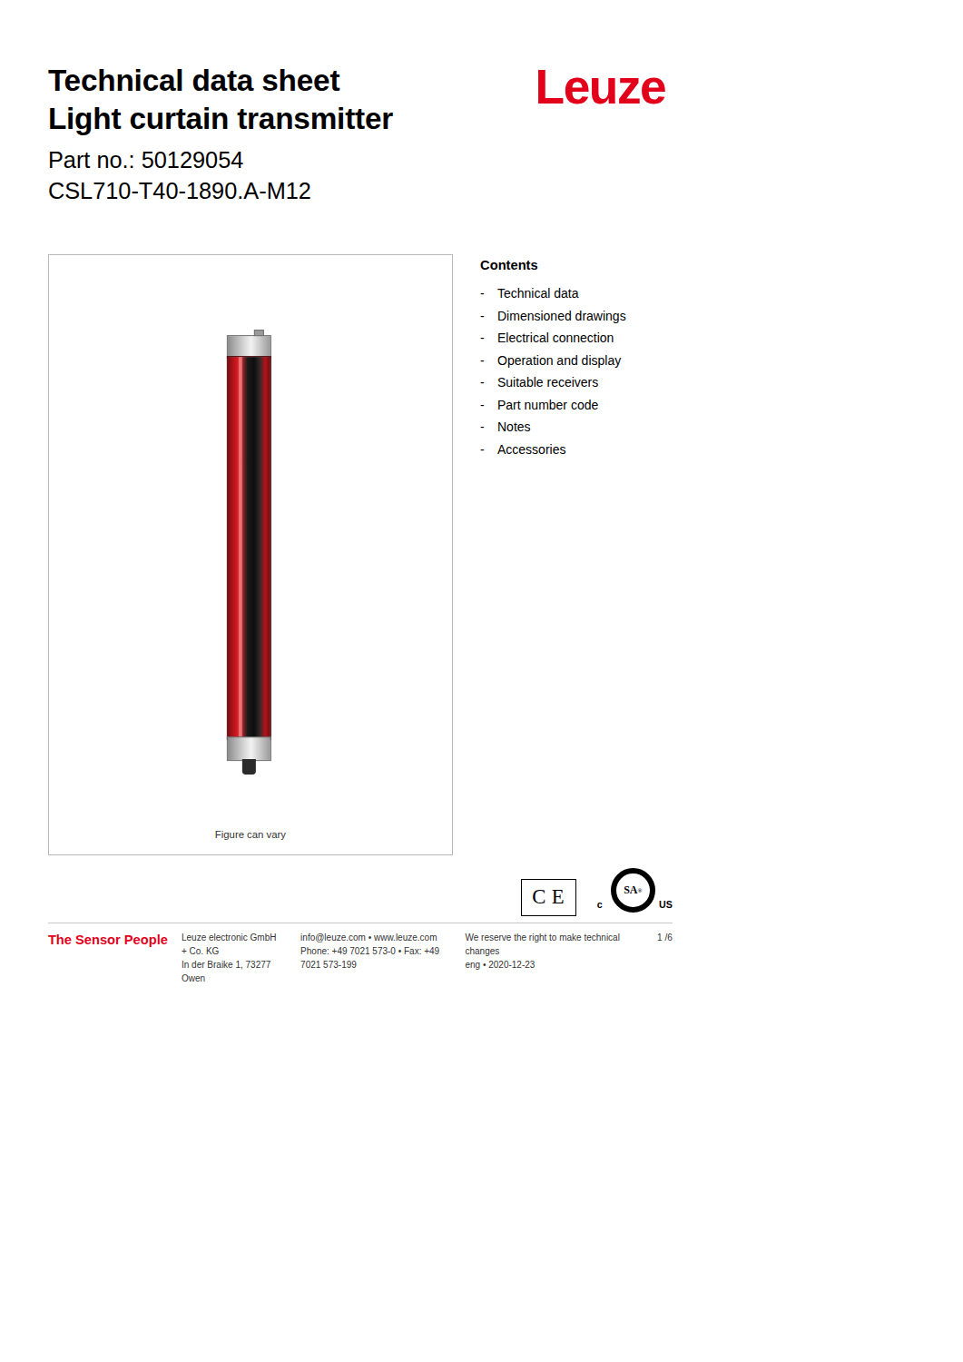Technical data sheet
Light curtain transmitter
Part no.: 50129054 CSL710-T40-1890.A-M12
Leuze
Figure can vary
Contents
Technical data
Dimensioned drawings
Electrical connection
Operation and display
Suitable receivers
Part number code
Notes
Accessories
C E
SA®
c
US
The Sensor People
Leuze electronic GmbH + Co. KG
In der Braike 1, 73277 Owen
info@leuze.com • www.leuze.com
Phone: +49 7021 573-0 • Fax: +49 7021 573-199
We reserve the right to make technical changes
eng • 2020-12-23
1 /6